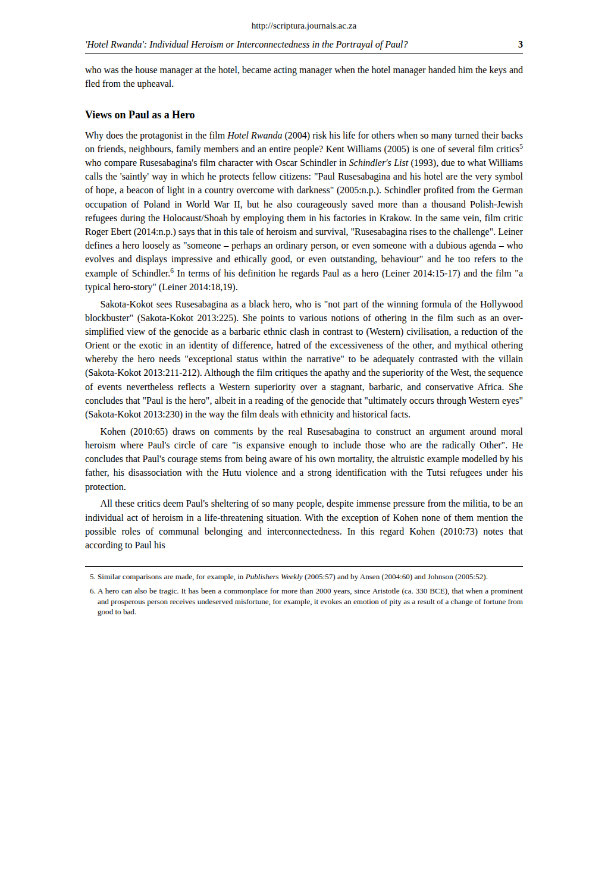http://scriptura.journals.ac.za
'Hotel Rwanda': Individual Heroism or Interconnectedness in the Portrayal of Paul? 3
who was the house manager at the hotel, became acting manager when the hotel manager handed him the keys and fled from the upheaval.
Views on Paul as a Hero
Why does the protagonist in the film Hotel Rwanda (2004) risk his life for others when so many turned their backs on friends, neighbours, family members and an entire people? Kent Williams (2005) is one of several film critics5 who compare Rusesabagina's film character with Oscar Schindler in Schindler's List (1993), due to what Williams calls the 'saintly' way in which he protects fellow citizens: "Paul Rusesabagina and his hotel are the very symbol of hope, a beacon of light in a country overcome with darkness" (2005:n.p.). Schindler profited from the German occupation of Poland in World War II, but he also courageously saved more than a thousand Polish-Jewish refugees during the Holocaust/Shoah by employing them in his factories in Krakow. In the same vein, film critic Roger Ebert (2014:n.p.) says that in this tale of heroism and survival, "Rusesabagina rises to the challenge". Leiner defines a hero loosely as "someone – perhaps an ordinary person, or even someone with a dubious agenda – who evolves and displays impressive and ethically good, or even outstanding, behaviour" and he too refers to the example of Schindler.6 In terms of his definition he regards Paul as a hero (Leiner 2014:15-17) and the film "a typical hero-story" (Leiner 2014:18,19).
Sakota-Kokot sees Rusesabagina as a black hero, who is "not part of the winning formula of the Hollywood blockbuster" (Sakota-Kokot 2013:225). She points to various notions of othering in the film such as an over-simplified view of the genocide as a barbaric ethnic clash in contrast to (Western) civilisation, a reduction of the Orient or the exotic in an identity of difference, hatred of the excessiveness of the other, and mythical othering whereby the hero needs "exceptional status within the narrative" to be adequately contrasted with the villain (Sakota-Kokot 2013:211-212). Although the film critiques the apathy and the superiority of the West, the sequence of events nevertheless reflects a Western superiority over a stagnant, barbaric, and conservative Africa. She concludes that "Paul is the hero", albeit in a reading of the genocide that "ultimately occurs through Western eyes" (Sakota-Kokot 2013:230) in the way the film deals with ethnicity and historical facts.
Kohen (2010:65) draws on comments by the real Rusesabagina to construct an argument around moral heroism where Paul's circle of care "is expansive enough to include those who are the radically Other". He concludes that Paul's courage stems from being aware of his own mortality, the altruistic example modelled by his father, his disassociation with the Hutu violence and a strong identification with the Tutsi refugees under his protection.
All these critics deem Paul's sheltering of so many people, despite immense pressure from the militia, to be an individual act of heroism in a life-threatening situation. With the exception of Kohen none of them mention the possible roles of communal belonging and interconnectedness. In this regard Kohen (2010:73) notes that according to Paul his
Similar comparisons are made, for example, in Publishers Weekly (2005:57) and by Ansen (2004:60) and Johnson (2005:52).
A hero can also be tragic. It has been a commonplace for more than 2000 years, since Aristotle (ca. 330 BCE), that when a prominent and prosperous person receives undeserved misfortune, for example, it evokes an emotion of pity as a result of a change of fortune from good to bad.